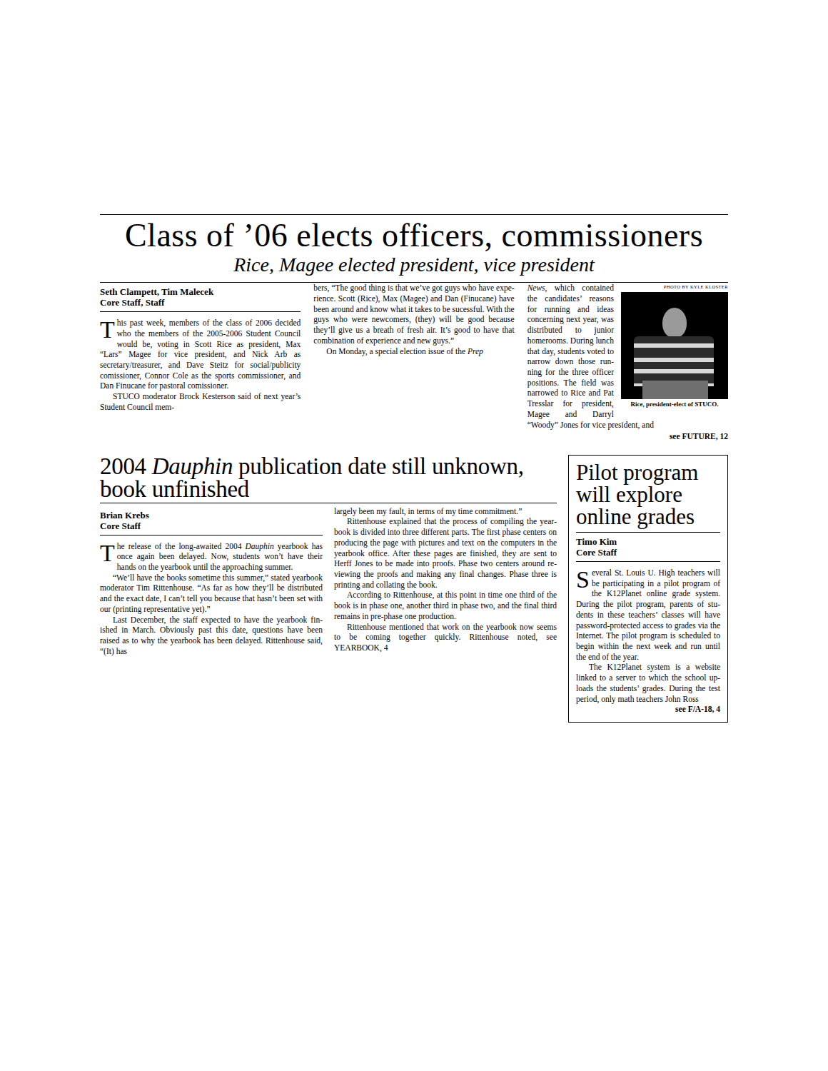Class of ’06 elects officers, commissioners
Rice, Magee elected president, vice president
Seth Clampett, Tim Malecek
Core Staff, Staff
This past week, members of the class of 2006 decided who the members of the 2005-2006 Student Council would be, voting in Scott Rice as president, Max “Lars” Magee for vice president, and Nick Arb as secretary/treasurer, and Dave Steitz for social/publicity comissioner, Connor Cole as the sports commissioner, and Dan Finucane for pastoral comissioner.
STUCO moderator Brock Kesterson said of next year’s Student Council mem-
bers, “The good thing is that we’ve got guys who have experience. Scott (Rice), Max (Magee) and Dan (Finucane) have been around and know what it takes to be sucessful. With the guys who were newcomers, (they) will be good because they’ll give us a breath of fresh air. It’s good to have that combination of experience and new guys.”
On Monday, a special election issue of the Prep
PHOTO BY KYLE KLOSTER
Rice, president-elect of STUCO.
News, which contained the candidates’ reasons for running and ideas concerning next year, was distributed to junior homerooms. During lunch that day, students voted to narrow down those running for the three officer positions. The field was narrowed to Rice and Pat Tresslar for president, Magee and Darryl “Woody” Jones for vice president, and
see FUTURE, 12
2004 Dauphin publication date still unknown, book unfinished
Brian Krebs
Core Staff
The release of the long-awaited 2004 Dauphin yearbook has once again been delayed. Now, students won’t have their hands on the yearbook until the approaching summer.
“We’ll have the books sometime this summer,” stated yearbook moderator Tim Rittenhouse. “As far as how they’ll be distributed and the exact date, I can’t tell you because that hasn’t been set with our (printing representative yet).”
Last December, the staff expected to have the yearbook finished in March. Obviously past this date, questions have been raised as to why the yearbook has been delayed. Rittenhouse said, “(It) has
largely been my fault, in terms of my time commitment.”
Rittenhouse explained that the process of compiling the yearbook is divided into three different parts. The first phase centers on producing the page with pictures and text on the computers in the yearbook office. After these pages are finished, they are sent to Herff Jones to be made into proofs. Phase two centers around reviewing the proofs and making any final changes. Phase three is printing and collating the book.
According to Rittenhouse, at this point in time one third of the book is in phase one, another third in phase two, and the final third remains in pre-phase one production.
Rittenhouse mentioned that work on the yearbook now seems to be coming together quickly. Rittenhouse noted, see YEARBOOK, 4
Pilot program will explore online grades
Timo Kim
Core Staff
Several St. Louis U. High teachers will be participating in a pilot program of the K12Planet online grade system. During the pilot program, parents of students in these teachers’ classes will have password-protected access to grades via the Internet. The pilot program is scheduled to begin within the next week and run until the end of the year.
The K12Planet system is a website linked to a server to which the school uploads the students’ grades. During the test period, only math teachers John Ross
see F/A-18, 4